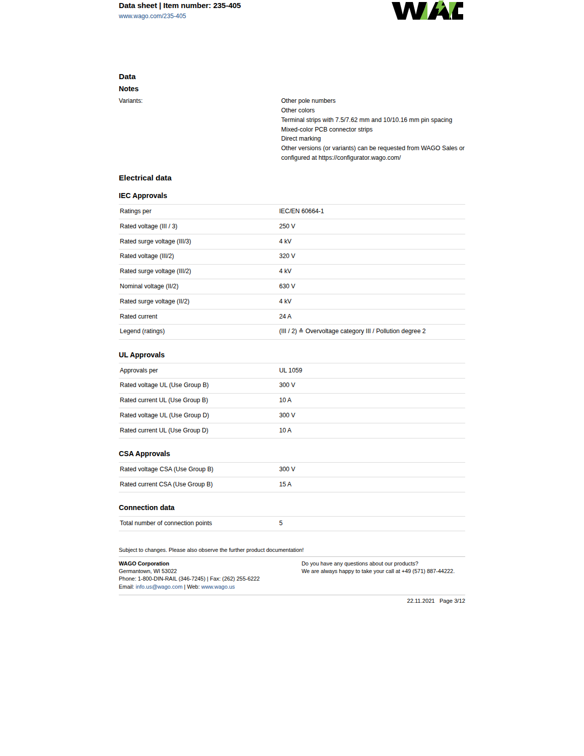Data sheet | Item number: 235-405
www.wago.com/235-405
Data
Notes
| Variants: | Other pole numbers Other colors Terminal strips with 7.5/7.62 mm and 10/10.16 mm pin spacing Mixed-color PCB connector strips Direct marking Other versions (or variants) can be requested from WAGO Sales or configured at https://configurator.wago.com/ |
Electrical data
IEC Approvals
| Ratings per | IEC/EN 60664-1 |
| Rated voltage (III / 3) | 250 V |
| Rated surge voltage (III/3) | 4 kV |
| Rated voltage (III/2) | 320 V |
| Rated surge voltage (III/2) | 4 kV |
| Nominal voltage (II/2) | 630 V |
| Rated surge voltage (II/2) | 4 kV |
| Rated current | 24 A |
| Legend (ratings) | (III / 2) ≙ Overvoltage category III / Pollution degree 2 |
UL Approvals
| Approvals per | UL 1059 |
| Rated voltage UL (Use Group B) | 300 V |
| Rated current UL (Use Group B) | 10 A |
| Rated voltage UL (Use Group D) | 300 V |
| Rated current UL (Use Group D) | 10 A |
CSA Approvals
| Rated voltage CSA (Use Group B) | 300 V |
| Rated current CSA (Use Group B) | 15 A |
Connection data
| Total number of connection points | 5 |
Subject to changes. Please also observe the further product documentation!
WAGO Corporation
Germantown, WI 53022
Phone: 1-800-DIN-RAIL (346-7245) | Fax: (262) 255-6222
Email: info.us@wago.com | Web: www.wago.us
Do you have any questions about our products?
We are always happy to take your call at +49 (571) 887-44222.
22.11.2021 Page 3/12